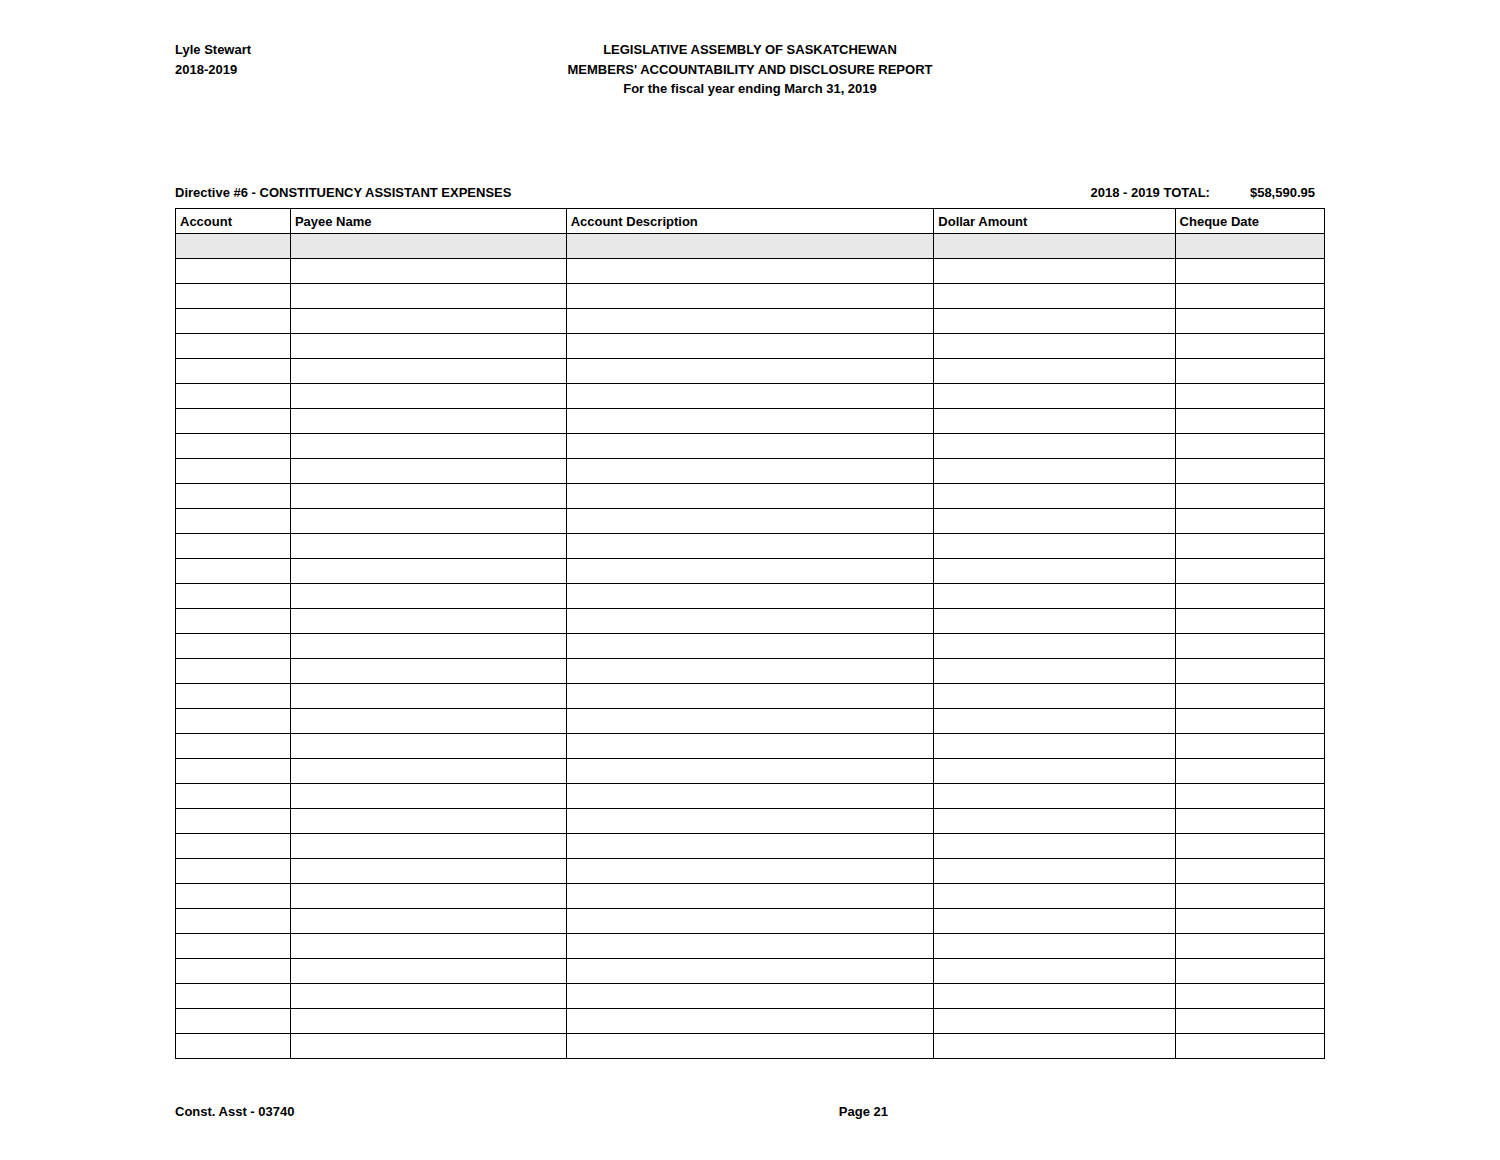Lyle Stewart
2018-2019
LEGISLATIVE ASSEMBLY OF SASKATCHEWAN
MEMBERS' ACCOUNTABILITY AND DISCLOSURE REPORT
For the fiscal year ending March 31, 2019
Directive #6 - CONSTITUENCY ASSISTANT EXPENSES
2018 - 2019 TOTAL: $58,590.95
| Account | Payee Name | Account Description | Dollar Amount | Cheque Date |
| --- | --- | --- | --- | --- |
Const. Asst - 03740
Page 21